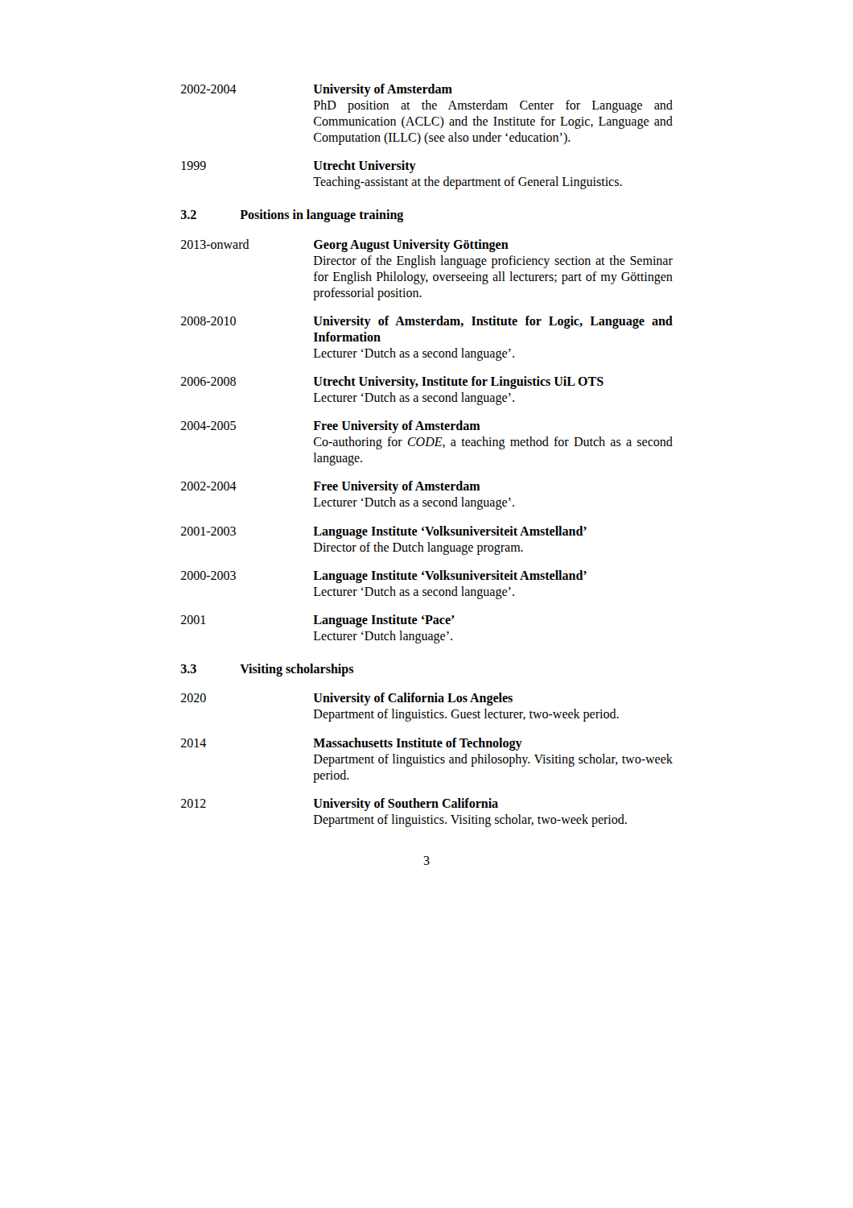| 2002-2004 | University of Amsterdam PhD position at the Amsterdam Center for Language and Communication (ACLC) and the Institute for Logic, Language and Computation (ILLC) (see also under ‘education’). |
| 1999 | Utrecht University Teaching-assistant at the department of General Linguistics. |
3.2 Positions in language training
| 2013-onward | Georg August University Göttingen Director of the English language proficiency section at the Seminar for English Philology, overseeing all lecturers; part of my Göttingen professorial position. |
| 2008-2010 | University of Amsterdam, Institute for Logic, Language and Information Lecturer ‘Dutch as a second language’. |
| 2006-2008 | Utrecht University, Institute for Linguistics UiL OTS Lecturer ‘Dutch as a second language’. |
| 2004-2005 | Free University of Amsterdam Co-authoring for CODE , a teaching method for Dutch as a second language. |
| 2002-2004 | Free University of Amsterdam Lecturer ‘Dutch as a second language’. |
| 2001-2003 | Language Institute ‘Volksuniversiteit Amstelland’ Director of the Dutch language program. |
| 2000-2003 | Language Institute ‘Volksuniversiteit Amstelland’ Lecturer ‘Dutch as a second language’. |
| 2001 | Language Institute ‘Pace’ Lecturer ‘Dutch language’. |
3.3 Visiting scholarships
| 2020 | University of California Los Angeles Department of linguistics. Guest lecturer, two-week period. |
| 2014 | Massachusetts Institute of Technology Department of linguistics and philosophy. Visiting scholar, two-week period. |
| 2012 | University of Southern California Department of linguistics. Visiting scholar, two-week period. |
3